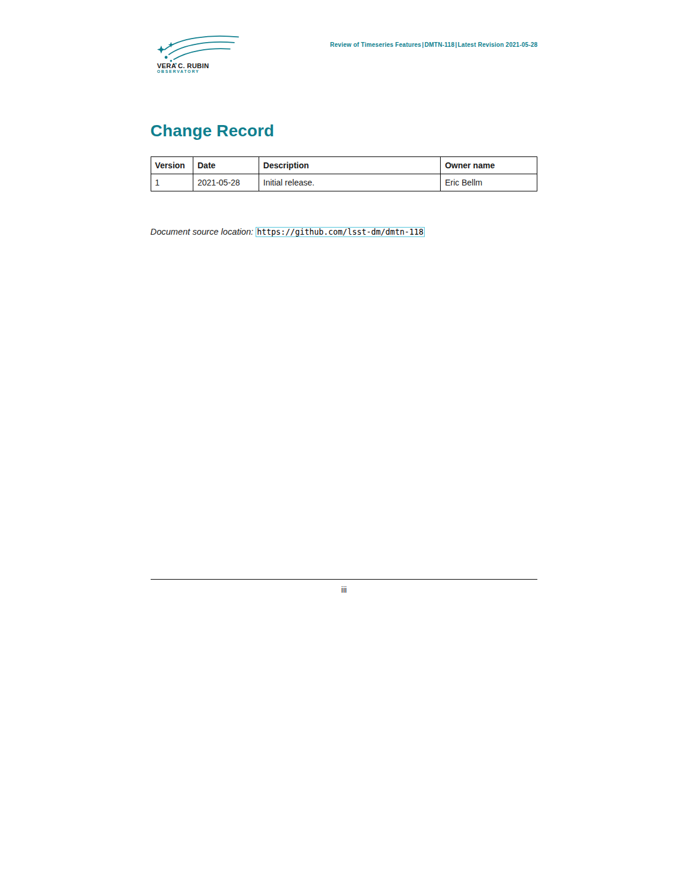VERA C. RUBIN OBSERVATORY
Review of Timeseries Features|DMTN-118|Latest Revision 2021-05-28
Change Record
| Version | Date | Description | Owner name |
| --- | --- | --- | --- |
| 1 | 2021-05-28 | Initial release. | Eric Bellm |
Document source location: https://github.com/lsst-dm/dmtn-118
iii